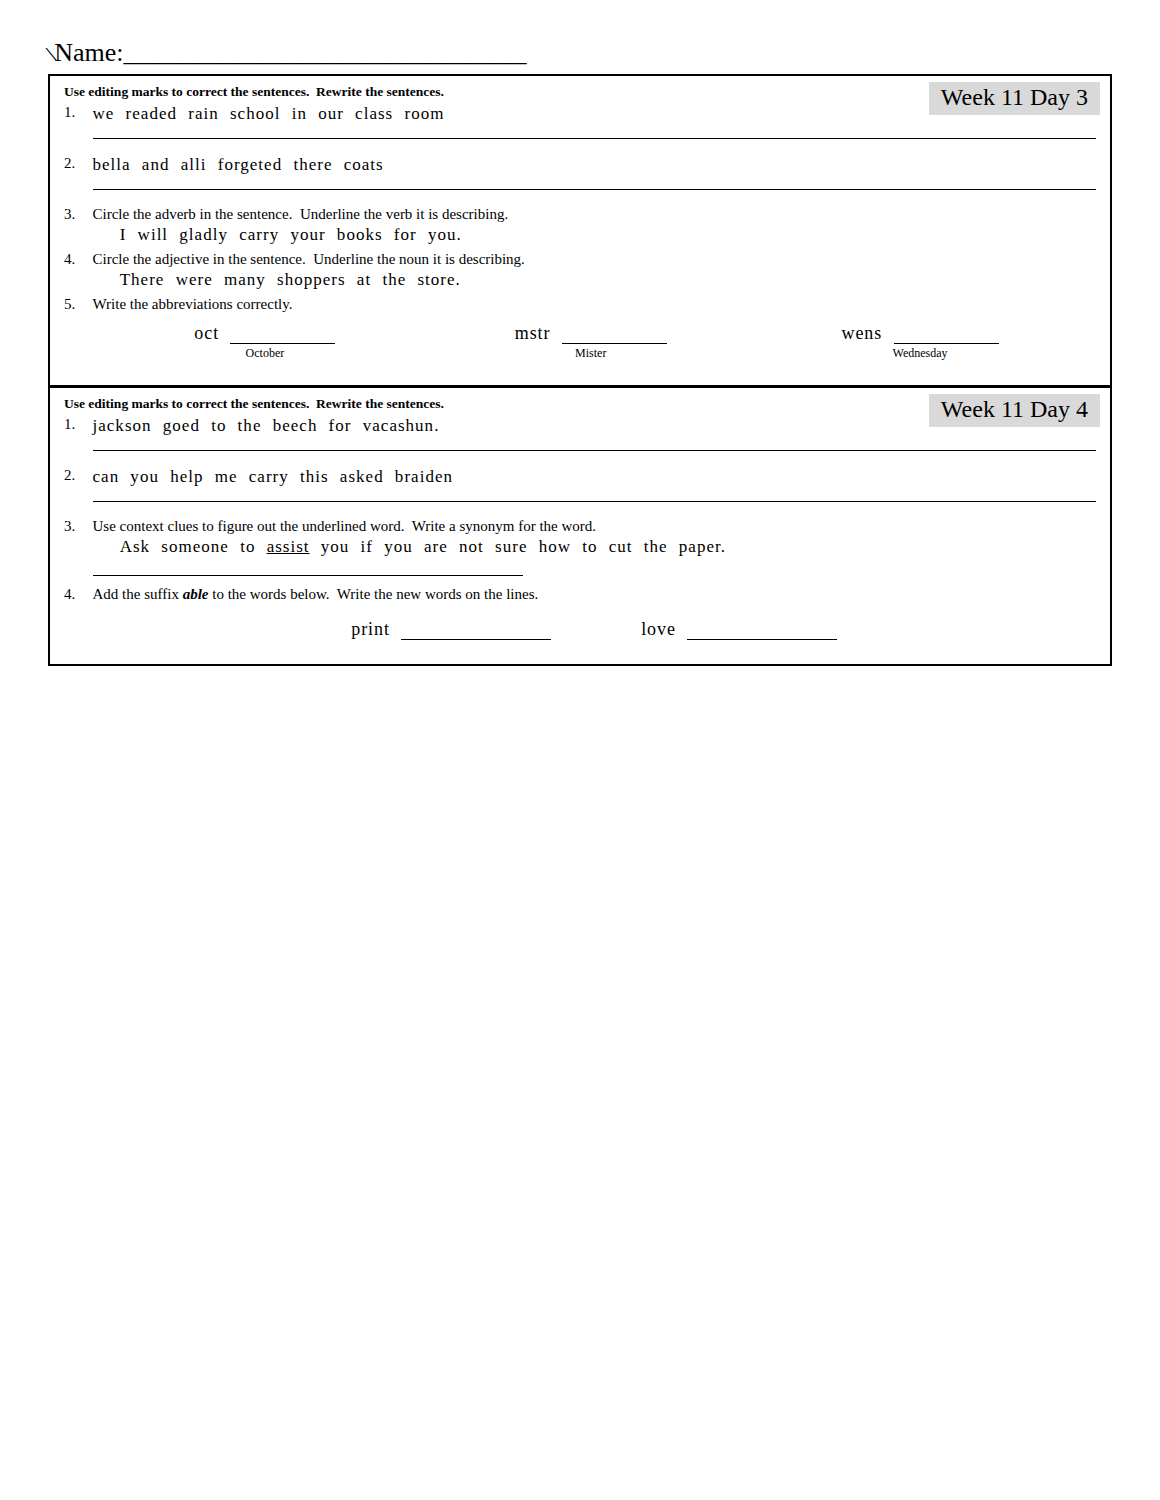\Name:_______________________________
Week 11 Day 3
Use editing marks to correct the sentences. Rewrite the sentences.
we readed rain school in our class room
bella and alli forgeted there coats
Circle the adverb in the sentence. Underline the verb it is describing.
I will gladly carry your books for you.
Circle the adjective in the sentence. Underline the noun it is describing.
There were many shoppers at the store.
Write the abbreviations correctly.
oct
October
mstr
Mister
wens
Wednesday
Week 11 Day 4
Use editing marks to correct the sentences. Rewrite the sentences.
jackson goed to the beech for vacashun.
can you help me carry this asked braiden
Use context clues to figure out the underlined word. Write a synonym for the word.
Ask someone to assist you if you are not sure how to cut the paper.
Add the suffix able to the words below. Write the new words on the lines.
print
love